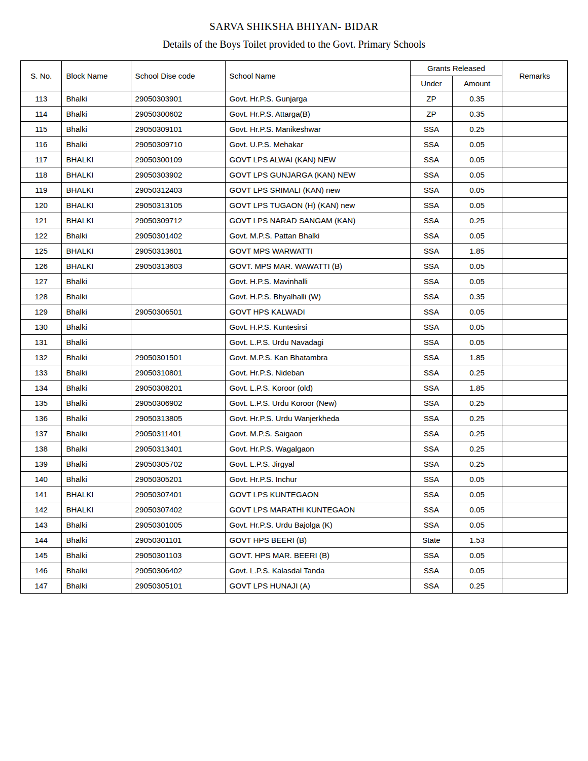SARVA SHIKSHA BHIYAN- BIDAR
Details of the Boys Toilet provided to the Govt. Primary Schools
| S. No. | Block Name | School Dise code | School Name | Grants Released | Remarks |
| --- | --- | --- | --- | --- | --- |
| Under | Amount |
| 113 | Bhalki | 29050303901 | Govt. Hr.P.S. Gunjarga | ZP | 0.35 | |
| 114 | Bhalki | 29050300602 | Govt. Hr.P.S. Attarga(B) | ZP | 0.35 | |
| 115 | Bhalki | 29050309101 | Govt. Hr.P.S. Manikeshwar | SSA | 0.25 | |
| 116 | Bhalki | 29050309710 | Govt. U.P.S. Mehakar | SSA | 0.05 | |
| 117 | BHALKI | 29050300109 | GOVT LPS ALWAI (KAN) NEW | SSA | 0.05 | |
| 118 | BHALKI | 29050303902 | GOVT LPS GUNJARGA (KAN) NEW | SSA | 0.05 | |
| 119 | BHALKI | 29050312403 | GOVT LPS SRIMALI (KAN) new | SSA | 0.05 | |
| 120 | BHALKI | 29050313105 | GOVT LPS TUGAON (H) (KAN) new | SSA | 0.05 | |
| 121 | BHALKI | 29050309712 | GOVT LPS NARAD SANGAM (KAN) | SSA | 0.25 | |
| 122 | Bhalki | 29050301402 | Govt. M.P.S. Pattan Bhalki | SSA | 0.05 | |
| 125 | BHALKI | 29050313601 | GOVT MPS WARWATTI | SSA | 1.85 | |
| 126 | BHALKI | 29050313603 | GOVT. MPS MAR. WAWATTI (B) | SSA | 0.05 | |
| 127 | Bhalki | | Govt. H.P.S. Mavinhalli | SSA | 0.05 | |
| 128 | Bhalki | | Govt. H.P.S. Bhyalhalli (W) | SSA | 0.35 | |
| 129 | Bhalki | 29050306501 | GOVT HPS KALWADI | SSA | 0.05 | |
| 130 | Bhalki | | Govt. H.P.S. Kuntesirsi | SSA | 0.05 | |
| 131 | Bhalki | | Govt. L.P.S. Urdu Navadagi | SSA | 0.05 | |
| 132 | Bhalki | 29050301501 | Govt. M.P.S. Kan Bhatambra | SSA | 1.85 | |
| 133 | Bhalki | 29050310801 | Govt. Hr.P.S. Nideban | SSA | 0.25 | |
| 134 | Bhalki | 29050308201 | Govt. L.P.S. Koroor (old) | SSA | 1.85 | |
| 135 | Bhalki | 29050306902 | Govt. L.P.S. Urdu Koroor (New) | SSA | 0.25 | |
| 136 | Bhalki | 29050313805 | Govt. Hr.P.S. Urdu Wanjerkheda | SSA | 0.25 | |
| 137 | Bhalki | 29050311401 | Govt. M.P.S. Saigaon | SSA | 0.25 | |
| 138 | Bhalki | 29050313401 | Govt. Hr.P.S. Wagalgaon | SSA | 0.25 | |
| 139 | Bhalki | 29050305702 | Govt. L.P.S. Jirgyal | SSA | 0.25 | |
| 140 | Bhalki | 29050305201 | Govt. Hr.P.S. Inchur | SSA | 0.05 | |
| 141 | BHALKI | 29050307401 | GOVT LPS KUNTEGAON | SSA | 0.05 | |
| 142 | BHALKI | 29050307402 | GOVT LPS MARATHI KUNTEGAON | SSA | 0.05 | |
| 143 | Bhalki | 29050301005 | Govt. Hr.P.S. Urdu Bajolga (K) | SSA | 0.05 | |
| 144 | Bhalki | 29050301101 | GOVT HPS BEERI (B) | State | 1.53 | |
| 145 | Bhalki | 29050301103 | GOVT. HPS MAR. BEERI (B) | SSA | 0.05 | |
| 146 | Bhalki | 29050306402 | Govt. L.P.S. Kalasdal Tanda | SSA | 0.05 | |
| 147 | Bhalki | 29050305101 | GOVT LPS HUNAJI (A) | SSA | 0.25 | |